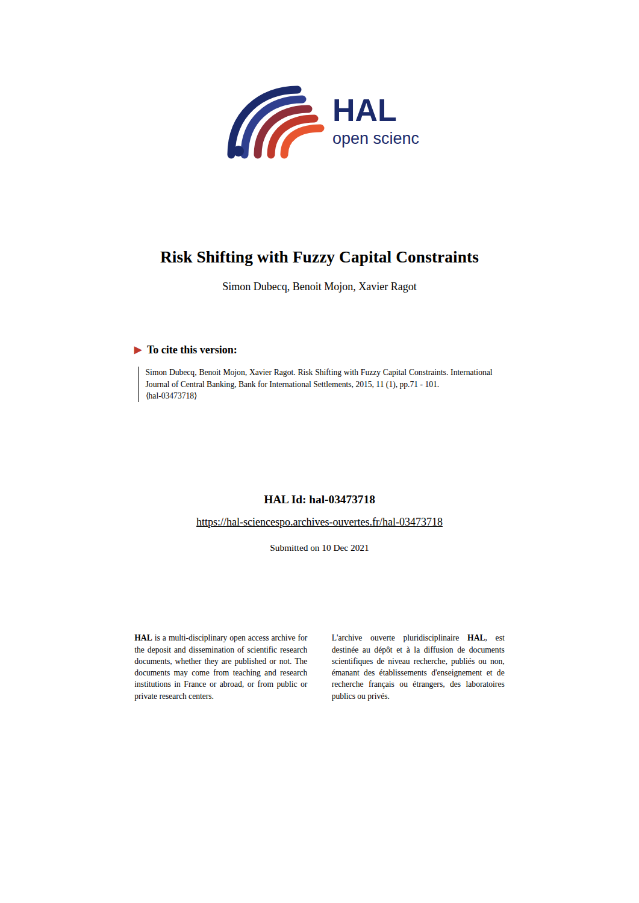HAL open science
Risk Shifting with Fuzzy Capital Constraints
Simon Dubecq, Benoit Mojon, Xavier Ragot
▶ To cite this version:
Simon Dubecq, Benoit Mojon, Xavier Ragot. Risk Shifting with Fuzzy Capital Constraints. International Journal of Central Banking, Bank for International Settlements, 2015, 11 (1), pp.71 - 101.
⟨hal-03473718⟩
HAL Id: hal-03473718
https://hal-sciencespo.archives-ouvertes.fr/hal-03473718
Submitted on 10 Dec 2021
HAL is a multi-disciplinary open access archive for the deposit and dissemination of scientific research documents, whether they are published or not. The documents may come from teaching and research institutions in France or abroad, or from public or private research centers.
L'archive ouverte pluridisciplinaire HAL, est destinée au dépôt et à la diffusion de documents scientifiques de niveau recherche, publiés ou non, émanant des établissements d'enseignement et de recherche français ou étrangers, des laboratoires publics ou privés.